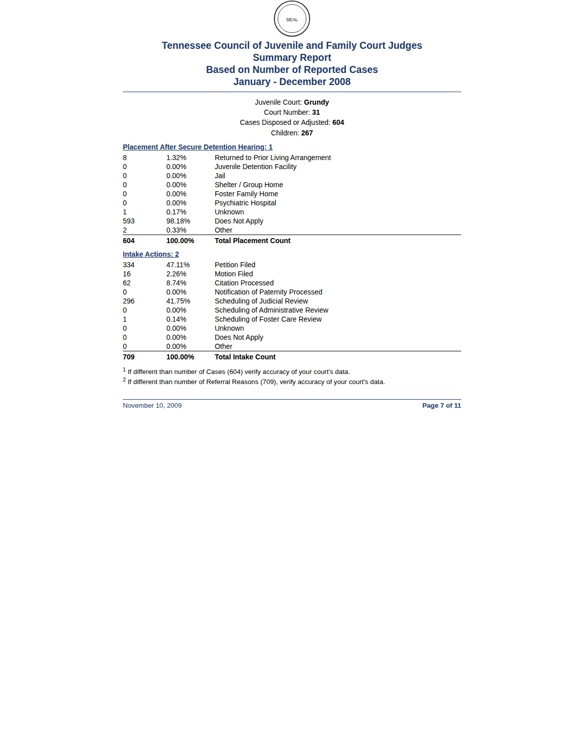Tennessee Council of Juvenile and Family Court Judges
Summary Report
Based on Number of Reported Cases
January - December 2008
Juvenile Court: Grundy
Court Number: 31
Cases Disposed or Adjusted: 604
Children: 267
Placement After Secure Detention Hearing: 1
| 8 | 1.32% | Returned to Prior Living Arrangement |
| 0 | 0.00% | Juvenile Detention Facility |
| 0 | 0.00% | Jail |
| 0 | 0.00% | Shelter / Group Home |
| 0 | 0.00% | Foster Family Home |
| 0 | 0.00% | Psychiatric Hospital |
| 1 | 0.17% | Unknown |
| 593 | 98.18% | Does Not Apply |
| 2 | 0.33% | Other |
| 604 | 100.00% | Total Placement Count |
Intake Actions: 2
| 334 | 47.11% | Petition Filed |
| 16 | 2.26% | Motion Filed |
| 62 | 8.74% | Citation Processed |
| 0 | 0.00% | Notification of Paternity Processed |
| 296 | 41.75% | Scheduling of Judicial Review |
| 0 | 0.00% | Scheduling of Administrative Review |
| 1 | 0.14% | Scheduling of Foster Care Review |
| 0 | 0.00% | Unknown |
| 0 | 0.00% | Does Not Apply |
| 0 | 0.00% | Other |
| 709 | 100.00% | Total Intake Count |
1 If different than number of Cases (604) verify accuracy of your court's data.
2 If different than number of Referral Reasons (709), verify accuracy of your court's data.
November 10, 2009
Page 7 of 11